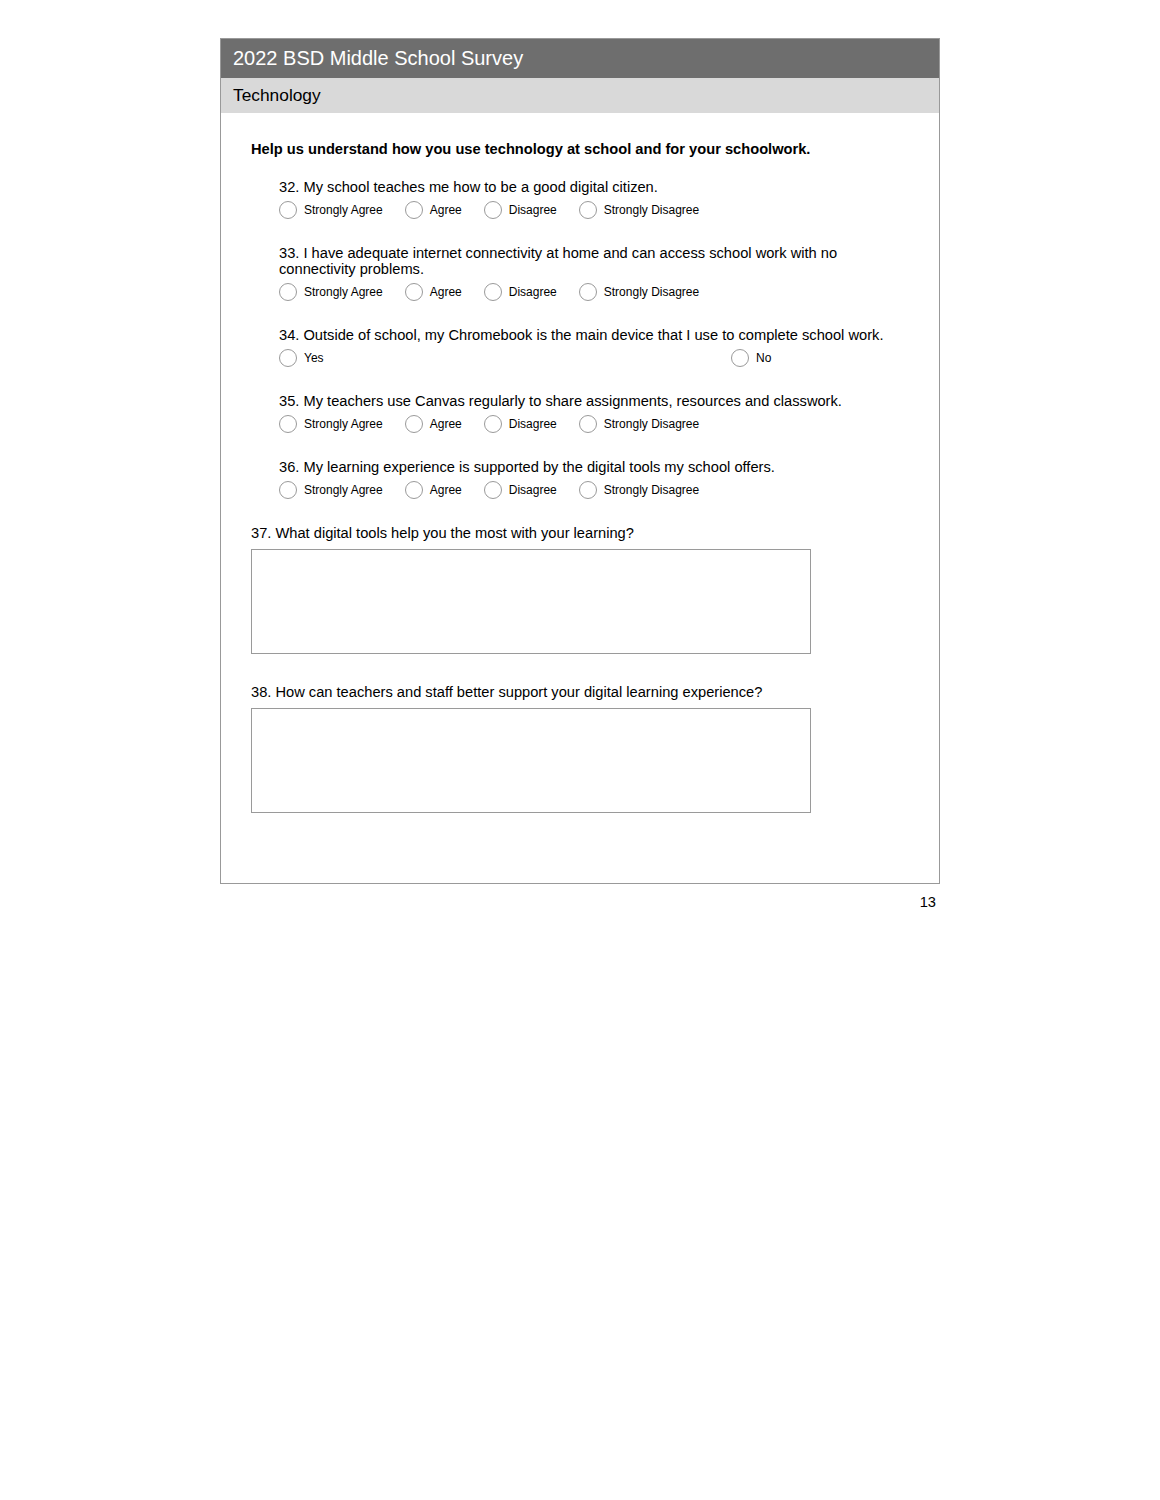2022 BSD Middle School Survey
Technology
Help us understand how you use technology at school and for your schoolwork.
32. My school teaches me how to be a good digital citizen.
Strongly Agree Agree Disagree Strongly Disagree
33. I have adequate internet connectivity at home and can access school work with no connectivity problems.
Strongly Agree Agree Disagree Strongly Disagree
34. Outside of school, my Chromebook is the main device that I use to complete school work.
Yes No
35. My teachers use Canvas regularly to share assignments, resources and classwork.
Strongly Agree Agree Disagree Strongly Disagree
36. My learning experience is supported by the digital tools my school offers.
Strongly Agree Agree Disagree Strongly Disagree
37. What digital tools help you the most with your learning?
38. How can teachers and staff better support your digital learning experience?
13